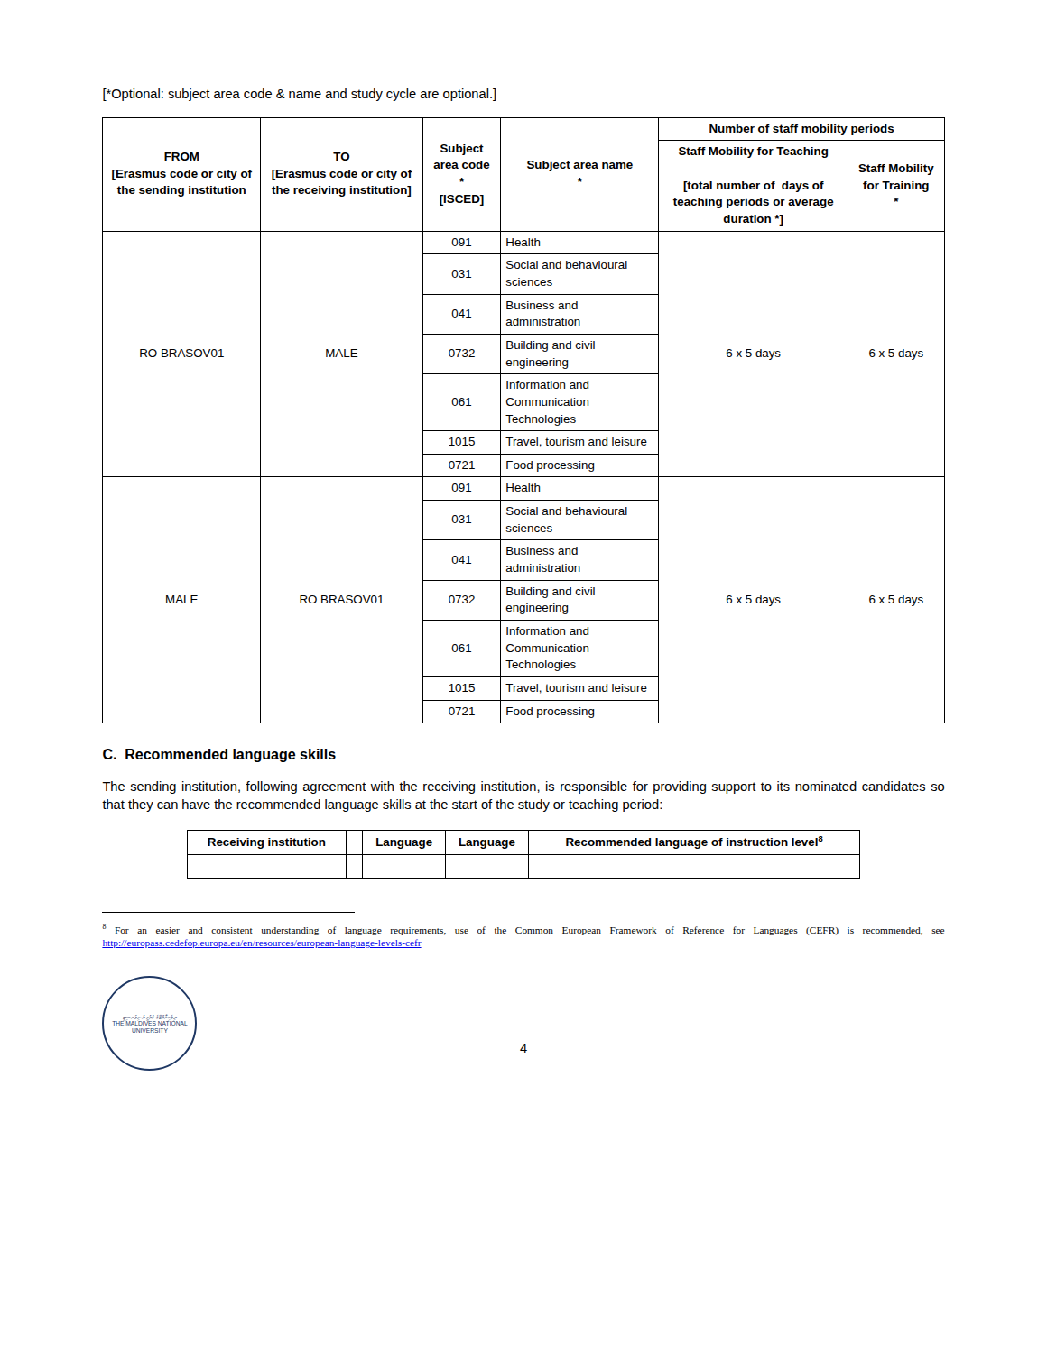[*Optional: subject area code & name and study cycle are optional.]
| FROM [Erasmus code or city of the sending institution | TO [Erasmus code or city of the receiving institution] | Subject area code * [ISCED] | Subject area name * | Number of staff mobility periods |
| --- | --- | --- | --- | --- |
| Staff Mobility for Teaching [total number of days of teaching periods or average duration *] | Staff Mobility for Training * |
| RO BRASOV01 | MALE | 091 | Health | 6 x 5 days | 6 x 5 days |
| 031 | Social and behavioural sciences |
| 041 | Business and administration |
| 0732 | Building and civil engineering |
| 061 | Information and Communication Technologies |
| 1015 | Travel, tourism and leisure |
| 0721 | Food processing |
| MALE | RO BRASOV01 | 091 | Health | 6 x 5 days | 6 x 5 days |
| 031 | Social and behavioural sciences |
| 041 | Business and administration |
| 0732 | Building and civil engineering |
| 061 | Information and Communication Technologies |
| 1015 | Travel, tourism and leisure |
| 0721 | Food processing |
C. Recommended language skills
The sending institution, following agreement with the receiving institution, is responsible for providing support to its nominated candidates so that they can have the recommended language skills at the start of the study or teaching period:
| Receiving institution | | Language | Language | Recommended language of instruction level 8 |
| --- | --- | --- | --- | --- |
8 For an easier and consistent understanding of language requirements, use of the Common European Framework of Reference for Languages (CEFR) is recommended, see http://europass.cedefop.europa.eu/en/resources/european-language-levels-cefr
ދިވެހިރާއްޖޭގެ ޤައުމީ ޔުނިވަރސިޓީ
THE MALDIVES NATIONAL UNIVERSITY
4